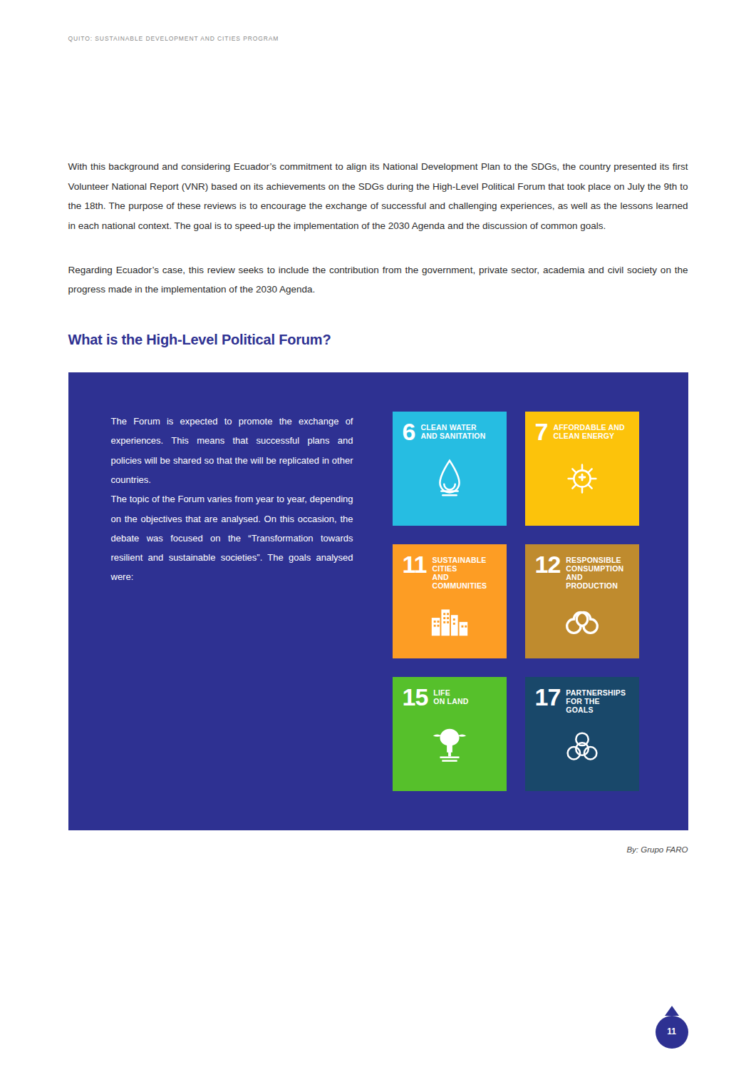QUITO: SUSTAINABLE DEVELOPMENT AND CITIES PROGRAM
With this background and considering Ecuador’s commitment to align its National Development Plan to the SDGs, the country presented its first Volunteer National Report (VNR) based on its achievements on the SDGs during the High-Level Political Forum that took place on July the 9th to the 18th. The purpose of these reviews is to encourage the exchange of successful and challenging experiences, as well as the lessons learned in each national context. The goal is to speed-up the implementation of the 2030 Agenda and the discussion of common goals.
Regarding Ecuador’s case, this review seeks to include the contribution from the government, private sector, academia and civil society on the progress made in the implementation of the 2030 Agenda.
What is the High-Level Political Forum?
The Forum is expected to promote the exchange of experiences. This means that successful plans and policies will be shared so that the will be replicated in other countries.
The topic of the Forum varies from year to year, depending on the objectives that are analysed. On this occasion, the debate was focused on the “Transformation towards resilient and sustainable societies”. The goals analysed were:
6 Clean water
and sanitation
7 Affordable and
clean energy
11 Sustainable cities
and communities
12 Responsible
consumption
and production
15 Life
on land
17 Partnerships
for the goals
By: Grupo FARO
11